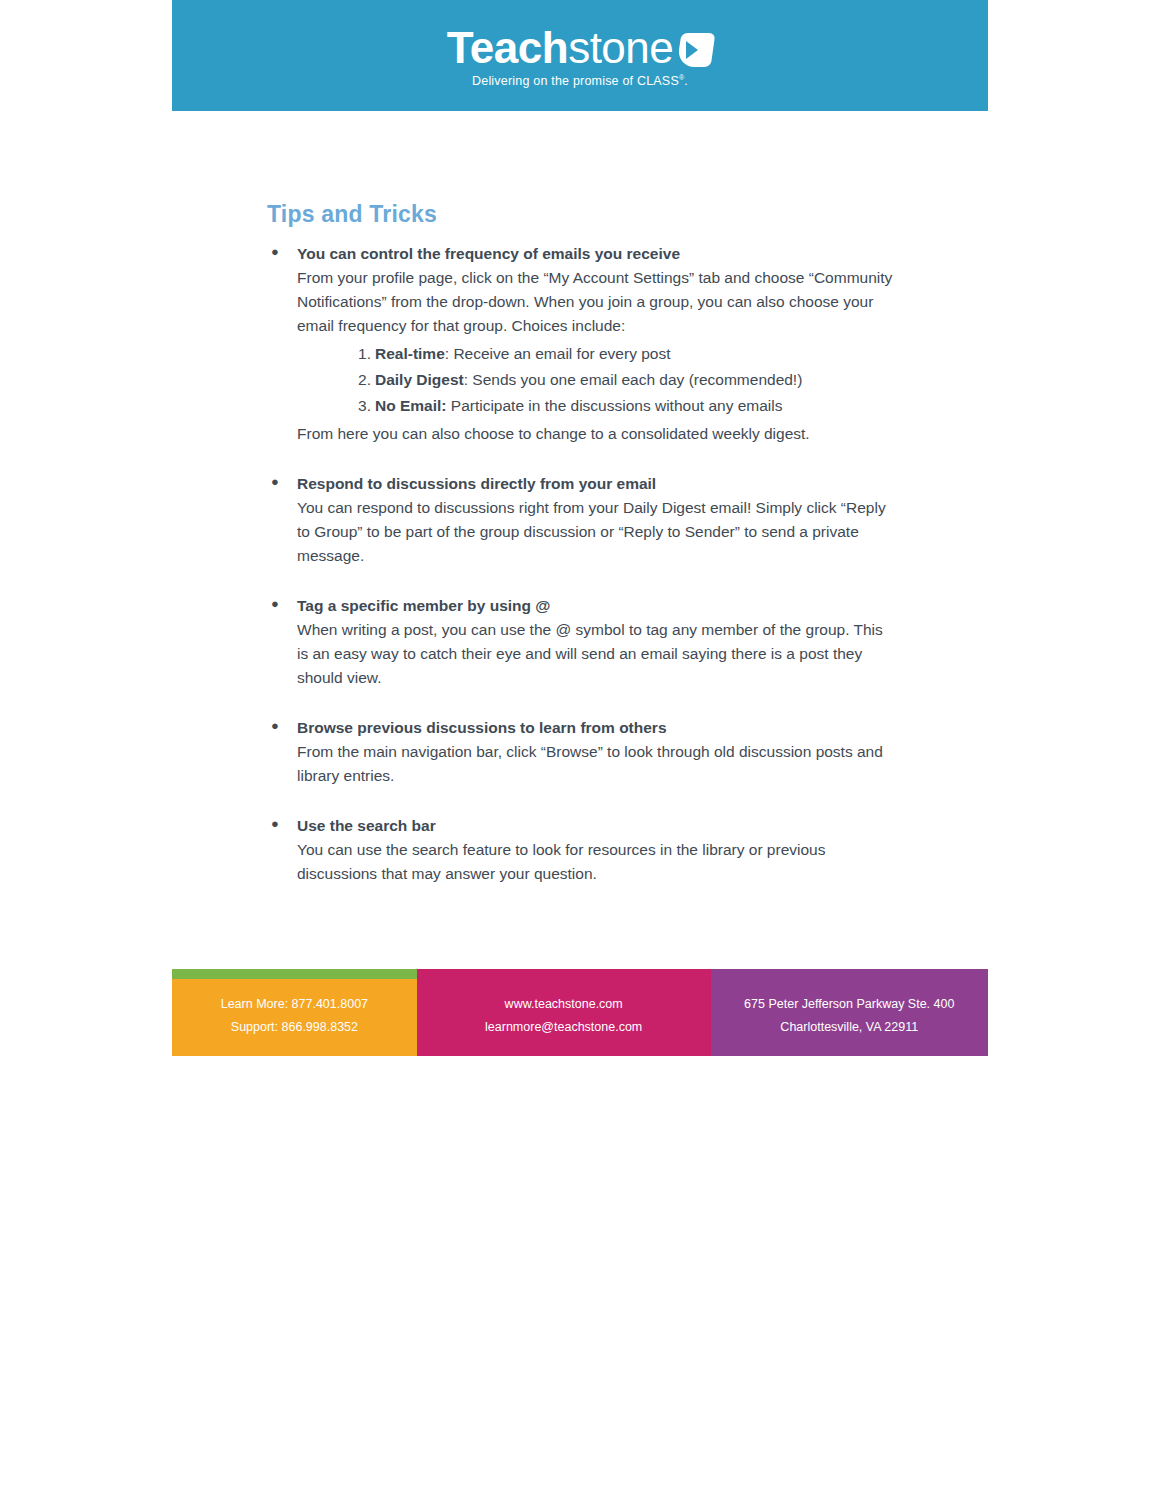Teachstone
Delivering on the promise of CLASS®.
Tips and Tricks
You can control the frequency of emails you receive From your profile page, click on the “My Account Settings” tab and choose “Community Notifications” from the drop-down. When you join a group, you can also choose your email frequency for that group. Choices include:
Real-time: Receive an email for every post
Daily Digest: Sends you one email each day (recommended!)
No Email: Participate in the discussions without any emails
From here you can also choose to change to a consolidated weekly digest.
Respond to discussions directly from your email You can respond to discussions right from your Daily Digest email! Simply click “Reply to Group” to be part of the group discussion or “Reply to Sender” to send a private message.
Tag a specific member by using @ When writing a post, you can use the @ symbol to tag any member of the group. This is an easy way to catch their eye and will send an email saying there is a post they should view.
Browse previous discussions to learn from others From the main navigation bar, click “Browse” to look through old discussion posts and library entries.
Use the search bar You can use the search feature to look for resources in the library or previous discussions that may answer your question.
Learn More: 877.401.8007
Support: 866.998.8352
www.teachstone.com
learnmore@teachstone.com
675 Peter Jefferson Parkway Ste. 400
Charlottesville, VA 22911